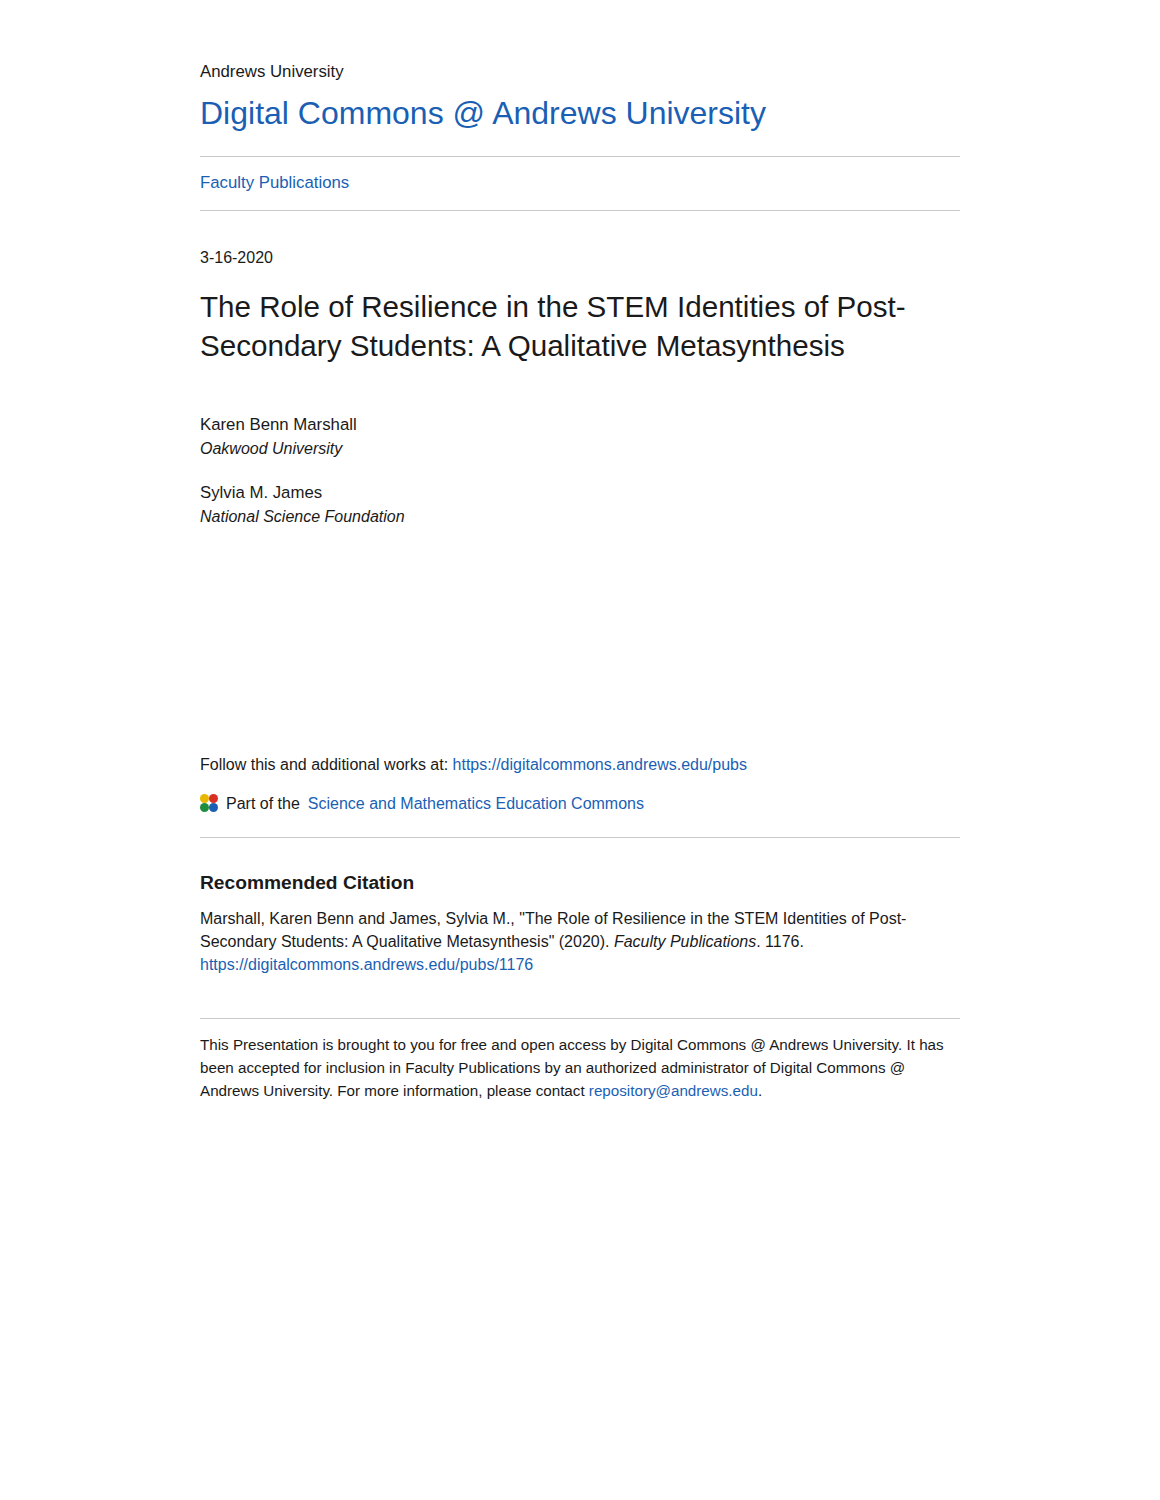Andrews University
Digital Commons @ Andrews University
Faculty Publications
3-16-2020
The Role of Resilience in the STEM Identities of Post-Secondary Students: A Qualitative Metasynthesis
Karen Benn Marshall Oakwood University
Sylvia M. James National Science Foundation
Follow this and additional works at: https://digitalcommons.andrews.edu/pubs
Part of the Science and Mathematics Education Commons
Recommended Citation
Marshall, Karen Benn and James, Sylvia M., "The Role of Resilience in the STEM Identities of Post-Secondary Students: A Qualitative Metasynthesis" (2020). Faculty Publications. 1176.
https://digitalcommons.andrews.edu/pubs/1176
This Presentation is brought to you for free and open access by Digital Commons @ Andrews University. It has been accepted for inclusion in Faculty Publications by an authorized administrator of Digital Commons @ Andrews University. For more information, please contact repository@andrews.edu.